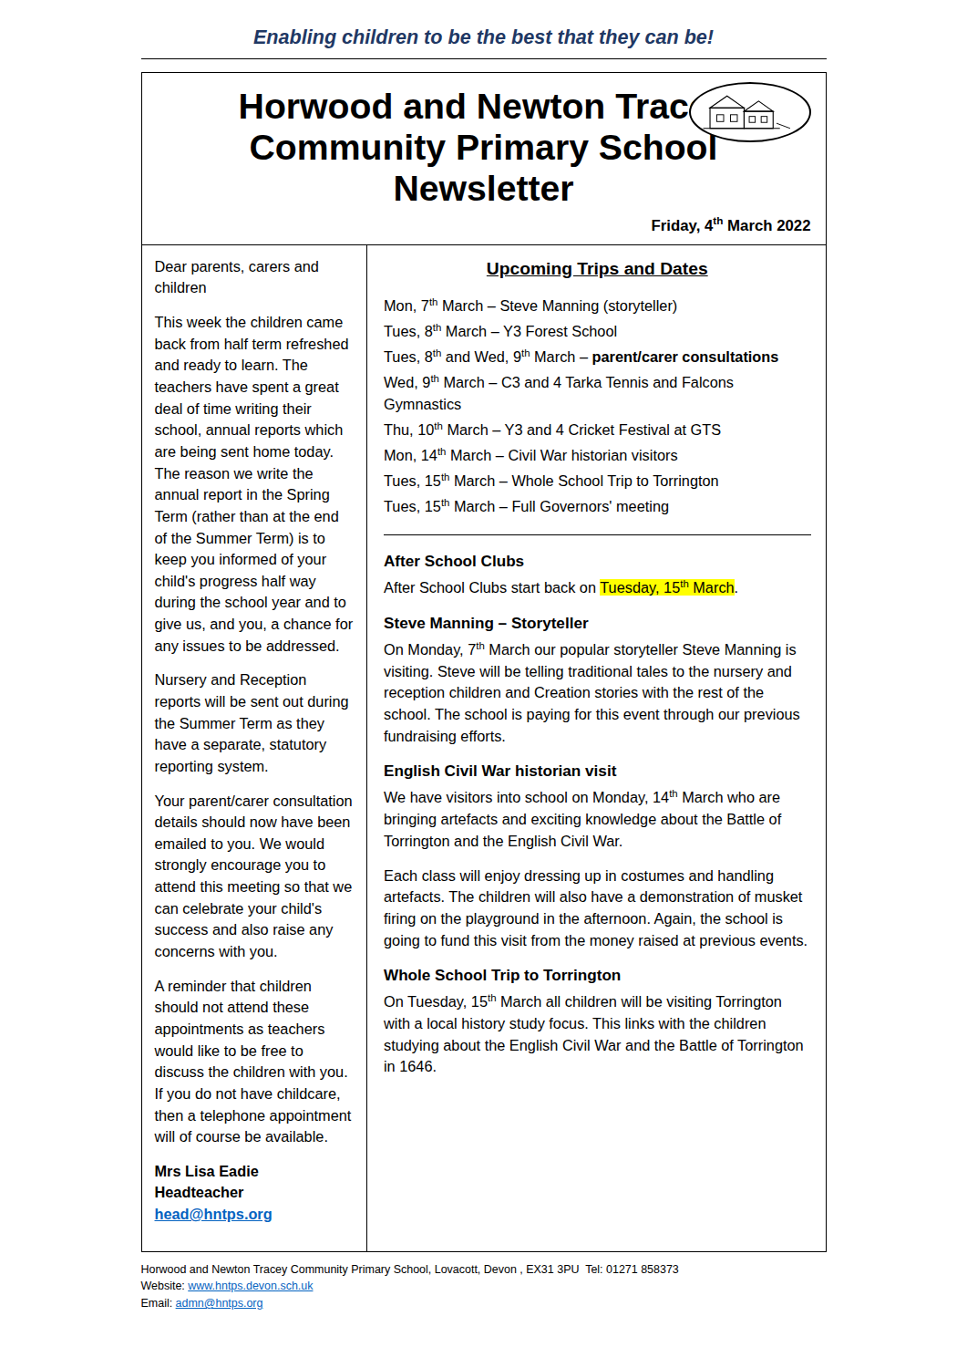Enabling children to be the best that they can be!
Horwood and Newton Tracey
Community Primary School Newsletter
Friday, 4th March 2022
Dear parents, carers and children
This week the children came back from half term refreshed and ready to learn. The teachers have spent a great deal of time writing their school, annual reports which are being sent home today. The reason we write the annual report in the Spring Term (rather than at the end of the Summer Term) is to keep you informed of your child's progress half way during the school year and to give us, and you, a chance for any issues to be addressed.
Nursery and Reception reports will be sent out during the Summer Term as they have a separate, statutory reporting system.
Your parent/carer consultation details should now have been emailed to you. We would strongly encourage you to attend this meeting so that we can celebrate your child's success and also raise any concerns with you.
A reminder that children should not attend these appointments as teachers would like to be free to discuss the children with you. If you do not have childcare, then a telephone appointment will of course be available.
Mrs Lisa Eadie
Headteacher
head@hntps.org
Upcoming Trips and Dates
Mon, 7th March – Steve Manning (storyteller)
Tues, 8th March – Y3 Forest School
Tues, 8th and Wed, 9th March – parent/carer consultations
Wed, 9th March – C3 and 4 Tarka Tennis and Falcons Gymnastics
Thu, 10th March – Y3 and 4 Cricket Festival at GTS
Mon, 14th March – Civil War historian visitors
Tues, 15th March – Whole School Trip to Torrington
Tues, 15th March – Full Governors' meeting
After School Clubs
After School Clubs start back on Tuesday, 15th March.
Steve Manning – Storyteller
On Monday, 7th March our popular storyteller Steve Manning is visiting. Steve will be telling traditional tales to the nursery and reception children and Creation stories with the rest of the school. The school is paying for this event through our previous fundraising efforts.
English Civil War historian visit
We have visitors into school on Monday, 14th March who are bringing artefacts and exciting knowledge about the Battle of Torrington and the English Civil War.
Each class will enjoy dressing up in costumes and handling artefacts. The children will also have a demonstration of musket firing on the playground in the afternoon. Again, the school is going to fund this visit from the money raised at previous events.
Whole School Trip to Torrington
On Tuesday, 15th March all children will be visiting Torrington with a local history study focus. This links with the children studying about the English Civil War and the Battle of Torrington in 1646.
Horwood and Newton Tracey Community Primary School, Lovacott, Devon , EX31 3PU Tel: 01271 858373
Website: www.hntps.devon.sch.uk
Email: admn@hntps.org